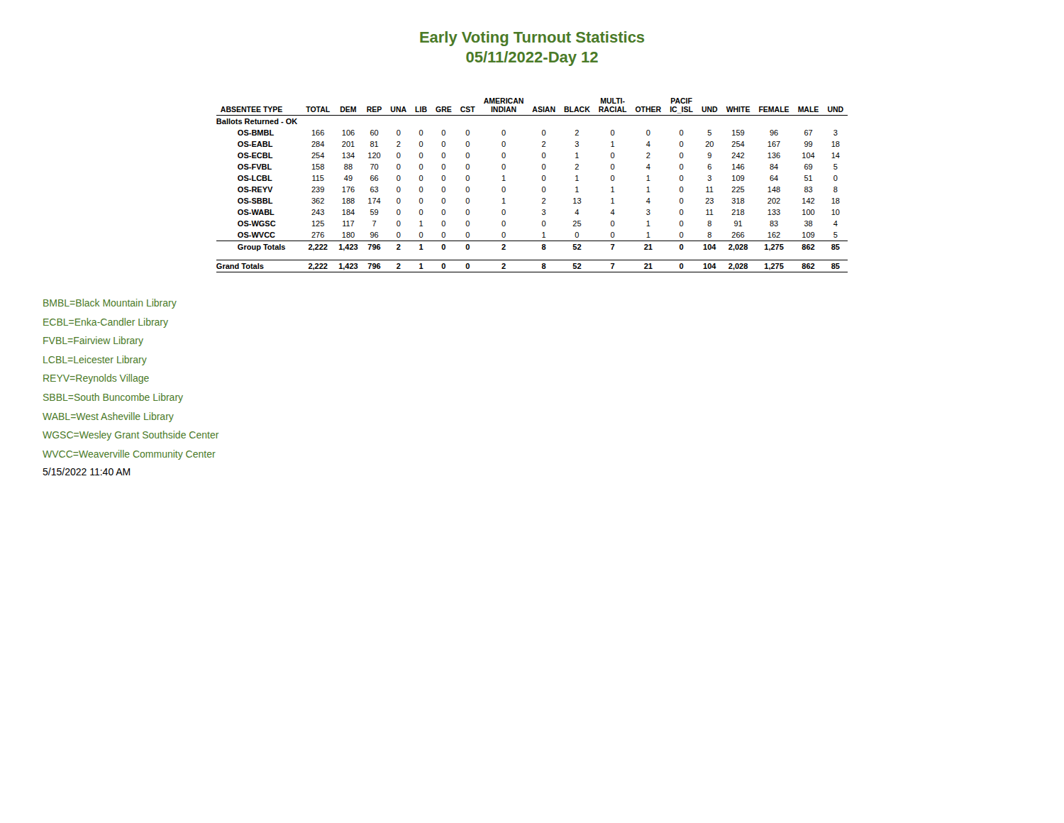Early Voting Turnout Statistics
05/11/2022-Day 12
| ABSENTEE TYPE | TOTAL | DEM | REP | UNA | LIB | GRE | CST | AMERICAN INDIAN | ASIAN | BLACK | MULTI- RACIAL | OTHER | PACIF IC_ISL | UND | WHITE | FEMALE | MALE | UND |
| --- | --- | --- | --- | --- | --- | --- | --- | --- | --- | --- | --- | --- | --- | --- | --- | --- | --- | --- |
| Ballots Returned - OK | |
| OS-BMBL | 166 | 106 | 60 | 0 | 0 | 0 | 0 | 0 | 0 | 2 | 0 | 0 | 0 | 5 | 159 | 96 | 67 | 3 |
| OS-EABL | 284 | 201 | 81 | 2 | 0 | 0 | 0 | 0 | 2 | 3 | 1 | 4 | 0 | 20 | 254 | 167 | 99 | 18 |
| OS-ECBL | 254 | 134 | 120 | 0 | 0 | 0 | 0 | 0 | 0 | 1 | 0 | 2 | 0 | 9 | 242 | 136 | 104 | 14 |
| OS-FVBL | 158 | 88 | 70 | 0 | 0 | 0 | 0 | 0 | 0 | 2 | 0 | 4 | 0 | 6 | 146 | 84 | 69 | 5 |
| OS-LCBL | 115 | 49 | 66 | 0 | 0 | 0 | 0 | 1 | 0 | 1 | 0 | 1 | 0 | 3 | 109 | 64 | 51 | 0 |
| OS-REYV | 239 | 176 | 63 | 0 | 0 | 0 | 0 | 0 | 0 | 1 | 1 | 1 | 0 | 11 | 225 | 148 | 83 | 8 |
| OS-SBBL | 362 | 188 | 174 | 0 | 0 | 0 | 0 | 1 | 2 | 13 | 1 | 4 | 0 | 23 | 318 | 202 | 142 | 18 |
| OS-WABL | 243 | 184 | 59 | 0 | 0 | 0 | 0 | 0 | 3 | 4 | 4 | 3 | 0 | 11 | 218 | 133 | 100 | 10 |
| OS-WGSC | 125 | 117 | 7 | 0 | 1 | 0 | 0 | 0 | 0 | 25 | 0 | 1 | 0 | 8 | 91 | 83 | 38 | 4 |
| OS-WVCC | 276 | 180 | 96 | 0 | 0 | 0 | 0 | 0 | 1 | 0 | 0 | 1 | 0 | 8 | 266 | 162 | 109 | 5 |
| Group Totals | 2,222 | 1,423 | 796 | 2 | 1 | 0 | 0 | 2 | 8 | 52 | 7 | 21 | 0 | 104 | 2,028 | 1,275 | 862 | 85 |
| Grand Totals | 2,222 | 1,423 | 796 | 2 | 1 | 0 | 0 | 2 | 8 | 52 | 7 | 21 | 0 | 104 | 2,028 | 1,275 | 862 | 85 |
BMBL=Black Mountain Library
ECBL=Enka-Candler Library
FVBL=Fairview Library
LCBL=Leicester Library
REYV=Reynolds Village
SBBL=South Buncombe Library
WABL=West Asheville Library
WGSC=Wesley Grant Southside Center
WVCC=Weaverville Community Center
5/15/2022 11:40 AM